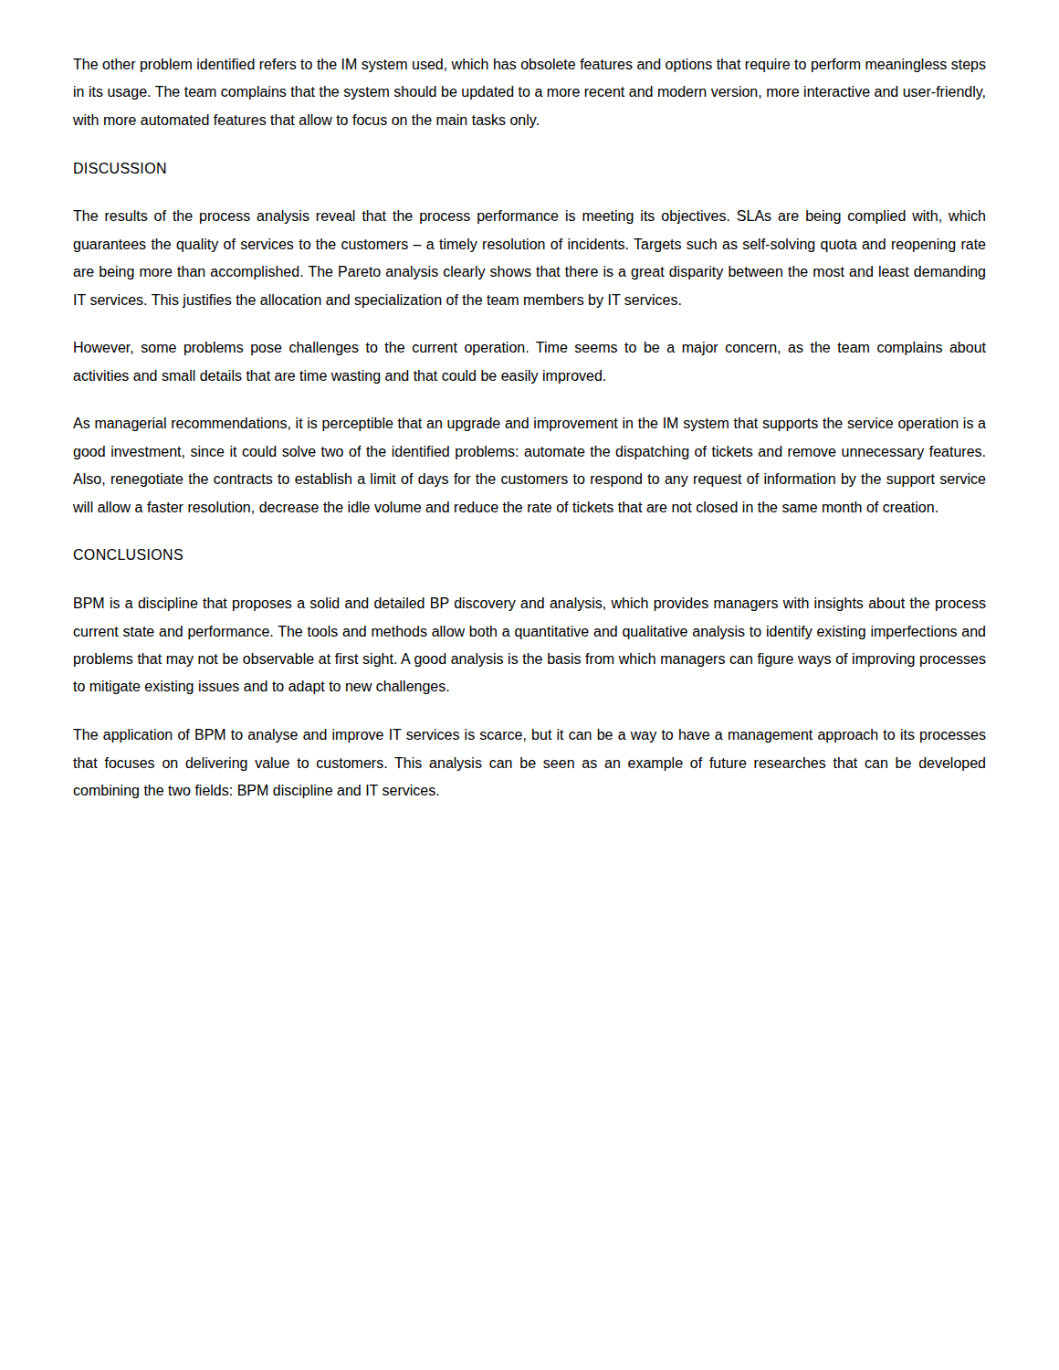The other problem identified refers to the IM system used, which has obsolete features and options that require to perform meaningless steps in its usage. The team complains that the system should be updated to a more recent and modern version, more interactive and user-friendly, with more automated features that allow to focus on the main tasks only.
Discussion
The results of the process analysis reveal that the process performance is meeting its objectives. SLAs are being complied with, which guarantees the quality of services to the customers – a timely resolution of incidents. Targets such as self-solving quota and reopening rate are being more than accomplished. The Pareto analysis clearly shows that there is a great disparity between the most and least demanding IT services. This justifies the allocation and specialization of the team members by IT services.
However, some problems pose challenges to the current operation. Time seems to be a major concern, as the team complains about activities and small details that are time wasting and that could be easily improved.
As managerial recommendations, it is perceptible that an upgrade and improvement in the IM system that supports the service operation is a good investment, since it could solve two of the identified problems: automate the dispatching of tickets and remove unnecessary features. Also, renegotiate the contracts to establish a limit of days for the customers to respond to any request of information by the support service will allow a faster resolution, decrease the idle volume and reduce the rate of tickets that are not closed in the same month of creation.
Conclusions
BPM is a discipline that proposes a solid and detailed BP discovery and analysis, which provides managers with insights about the process current state and performance. The tools and methods allow both a quantitative and qualitative analysis to identify existing imperfections and problems that may not be observable at first sight. A good analysis is the basis from which managers can figure ways of improving processes to mitigate existing issues and to adapt to new challenges.
The application of BPM to analyse and improve IT services is scarce, but it can be a way to have a management approach to its processes that focuses on delivering value to customers. This analysis can be seen as an example of future researches that can be developed combining the two fields: BPM discipline and IT services.